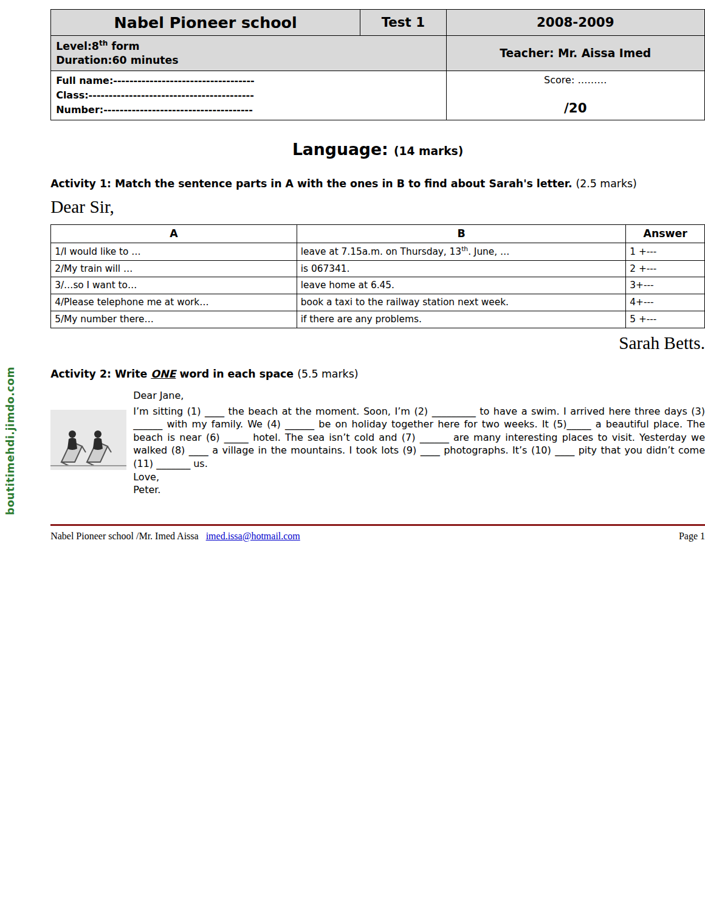boutitimehdi.jimdo.com
| Nabel Pioneer school | Test 1 | 2008-2009 |
| Level:8 th form Duration:60 minutes | Teacher: Mr. Aissa Imed |
| Full name:----------------------------------- Class:----------------------------------------- Number:------------------------------------- | Score: ……… /20 |
Language: (14 marks)
Activity 1: Match the sentence parts in A with the ones in B to find about Sarah's letter. (2.5 marks)
Dear Sir,
| A | B | Answer |
| --- | --- | --- |
| 1/I would like to … | leave at 7.15a.m. on Thursday, 13 th . June, … | 1 +--- |
| 2/My train will … | is 067341. | 2 +--- |
| 3/…so I want to… | leave home at 6.45. | 3+--- |
| 4/Please telephone me at work… | book a taxi to the railway station next week. | 4+--- |
| 5/My number there… | if there are any problems. | 5 +--- |
Sarah Betts.
Activity 2: Write ONE word in each space (5.5 marks)
Dear Jane,
I’m sitting (1) ____ the beach at the moment. Soon, I’m (2) _________ to have a swim. I arrived here three days (3) ______ with my family. We (4) ______ be on holiday together here for two weeks. It (5)_____ a beautiful place. The beach is near (6) _____ hotel. The sea isn’t cold and (7) ______ are many interesting places to visit. Yesterday we walked (8) ____ a village in the mountains. I took lots (9) ____ photographs. It’s (10) ____ pity that you didn’t come (11) _______ us.
Love,
Peter.
Nabel Pioneer school /Mr. Imed Aissa imed.issa@hotmail.com Page 1